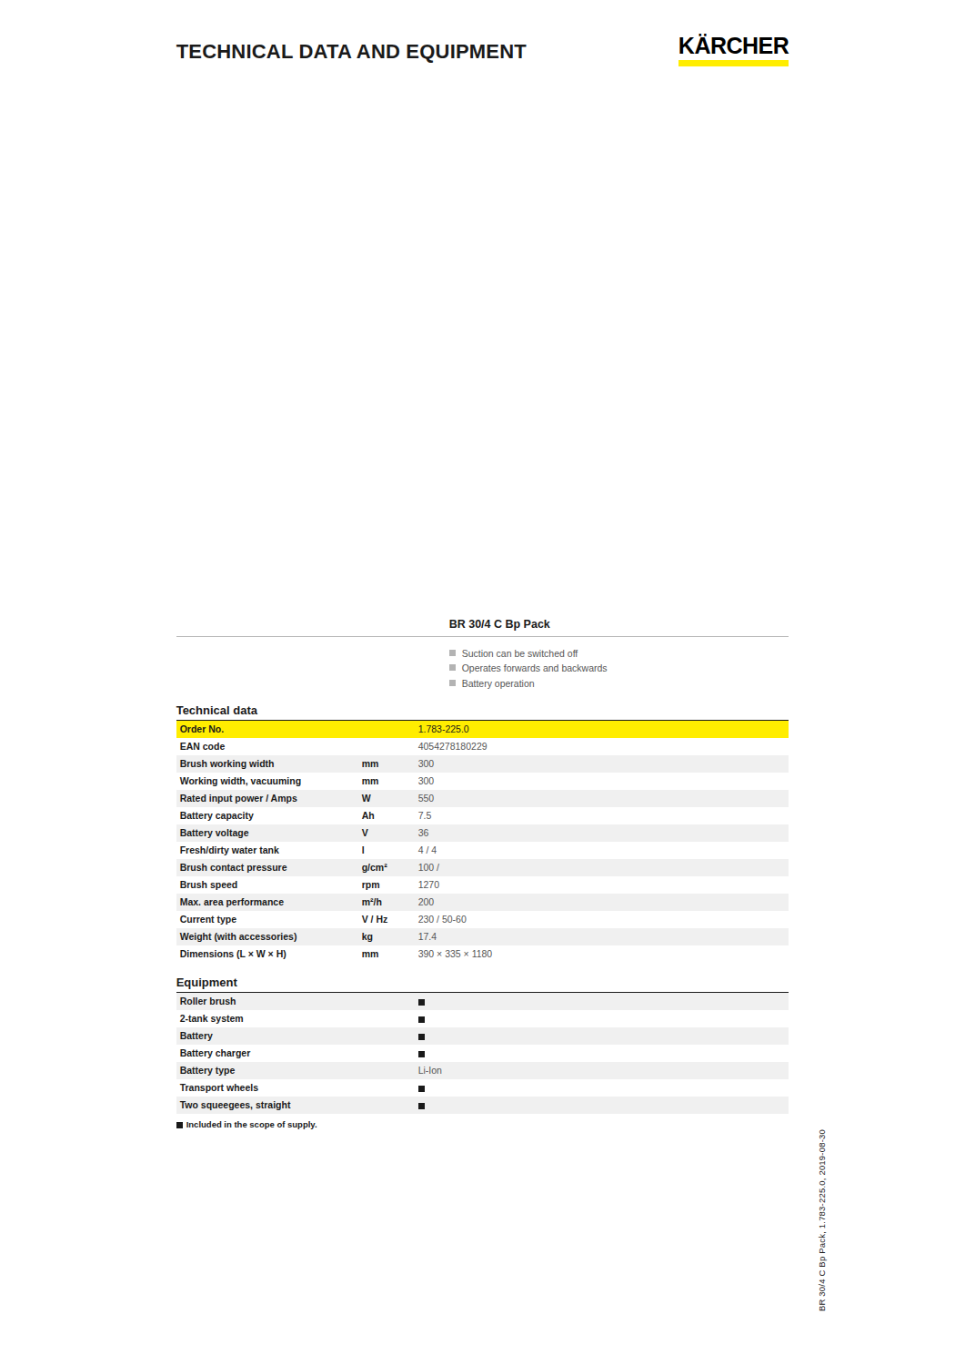Technical data and equipment
KÄRCHER
BR 30/4 C Bp Pack
Suction can be switched off
Operates forwards and backwards
Battery operation
Technical data
| Order No. | | 1.783-225.0 |
| EAN code | | 4054278180229 |
| Brush working width | mm | 300 |
| Working width, vacuuming | mm | 300 |
| Rated input power / Amps | W | 550 |
| Battery capacity | Ah | 7.5 |
| Battery voltage | V | 36 |
| Fresh/dirty water tank | l | 4 / 4 |
| Brush contact pressure | g/cm² | 100 / |
| Brush speed | rpm | 1270 |
| Max. area performance | m²/h | 200 |
| Current type | V / Hz | 230 / 50-60 |
| Weight (with accessories) | kg | 17.4 |
| Dimensions (L × W × H) | mm | 390 × 335 × 1180 |
Equipment
| Roller brush | |
| 2-tank system | |
| Battery | |
| Battery charger | |
| Battery type | Li-Ion |
| Transport wheels | |
| Two squeegees, straight | |
Included in the scope of supply.
BR 30/4 C Bp Pack, 1.783-225.0, 2019-08-30